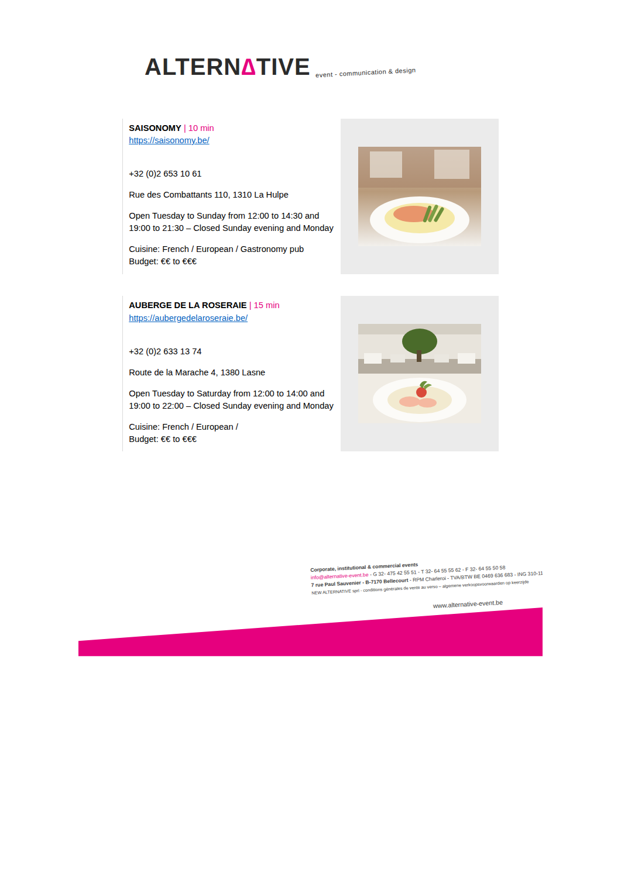ALTERN∆TIVE
event - communication & design
SAISONOMY | 10 min
https://saisonomy.be/
+32 (0)2 653 10 61
Rue des Combattants 110, 1310 La Hulpe
Open Tuesday to Sunday from 12:00 to 14:30 and 19:00 to 21:30 – Closed Sunday evening and Monday
Cuisine: French / European / Gastronomy pub
Budget: €€ to €€€
AUBERGE DE LA ROSERAIE | 15 min
https://aubergedelaroseraie.be/
+32 (0)2 633 13 74
Route de la Marache 4, 1380 Lasne
Open Tuesday to Saturday from 12:00 to 14:00 and 19:00 to 22:00 – Closed Sunday evening and Monday
Cuisine: French / European /
Budget: €€ to €€€
Corporate, institutional & commercial events
info@alternative-event.be - G 32- 475 42 55 51 - T 32- 64 55 55 62 - F 32- 64 55 50 58
7 rue Paul Sauvenier - B-7170 Bellecourt - RPM Charleroi - TVA/BTW BE 0469 636 683 - ING 310-1177183-77
NEW ALTERNATIVE sprl - conditions générales de vente au verso – algemene verkoopsvoorwaarden op keerzijde
www.alternative-event.be